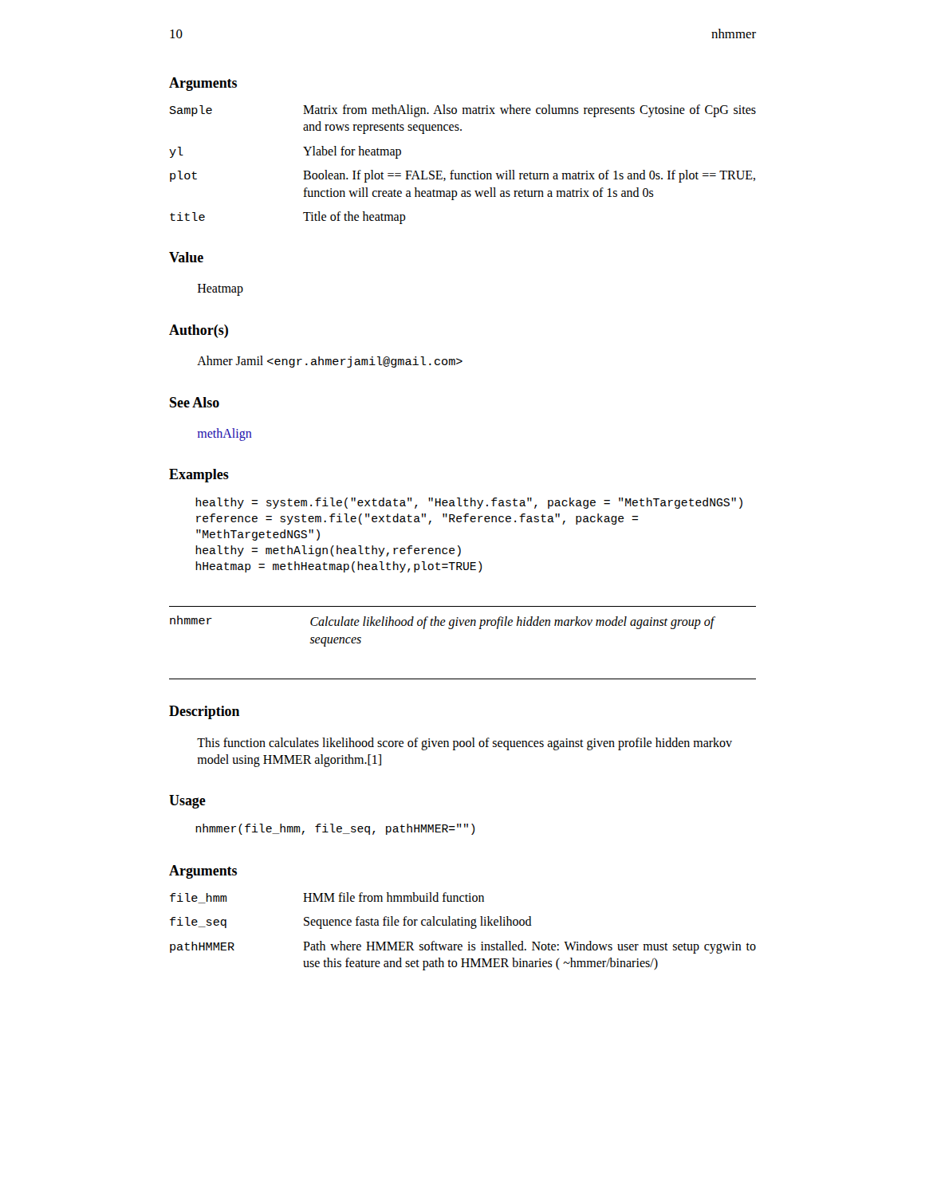10 nhmmer
Arguments
Sample
Matrix from methAlign. Also matrix where columns represents Cytosine of CpG sites and rows represents sequences.
yl
Ylabel for heatmap
plot
Boolean. If plot == FALSE, function will return a matrix of 1s and 0s. If plot == TRUE, function will create a heatmap as well as return a matrix of 1s and 0s
title
Title of the heatmap
Value
Heatmap
Author(s)
Ahmer Jamil <engr.ahmerjamil@gmail.com>
See Also
methAlign
Examples
healthy = system.file("extdata", "Healthy.fasta", package = "MethTargetedNGS")
reference = system.file("extdata", "Reference.fasta", package = "MethTargetedNGS")
healthy = methAlign(healthy,reference)
hHeatmap = methHeatmap(healthy,plot=TRUE)
nhmmer
Calculate likelihood of the given profile hidden markov model against group of sequences
Description
This function calculates likelihood score of given pool of sequences against given profile hidden markov model using HMMER algorithm.[1]
Usage
nhmmer(file_hmm, file_seq, pathHMMER="")
Arguments
file_hmm
HMM file from hmmbuild function
file_seq
Sequence fasta file for calculating likelihood
pathHMMER
Path where HMMER software is installed. Note: Windows user must setup cygwin to use this feature and set path to HMMER binaries ( ~hmmer/binaries/)